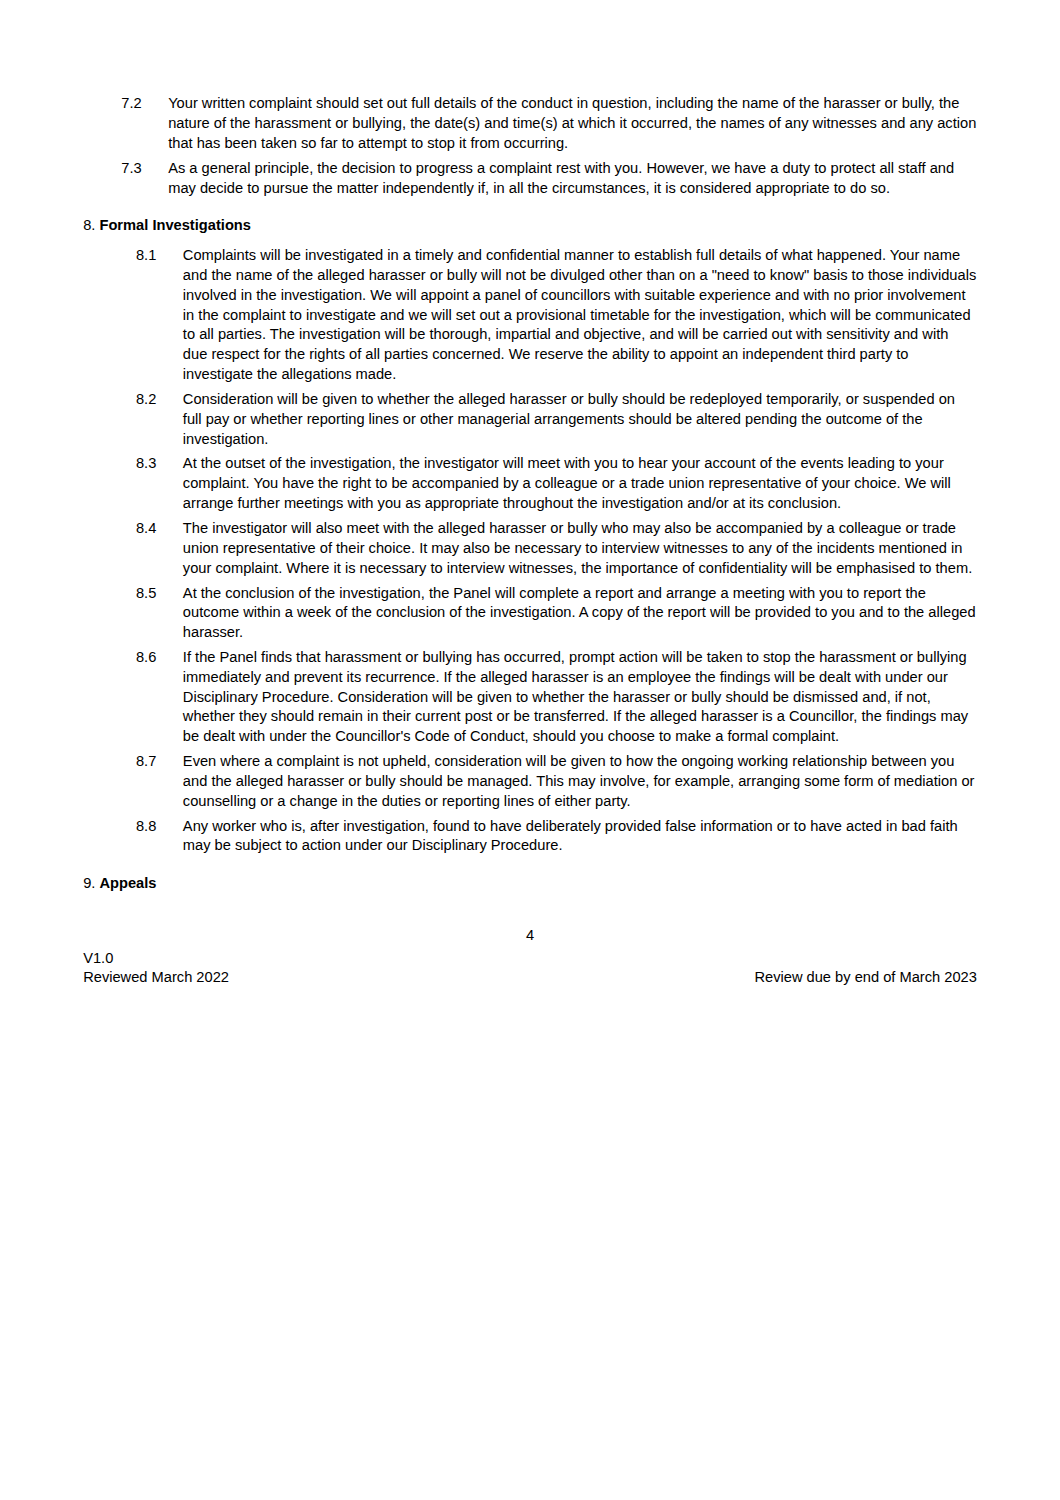7.2
Your written complaint should set out full details of the conduct in question, including the name of the harasser or bully, the nature of the harassment or bullying, the date(s) and time(s) at which it occurred, the names of any witnesses and any action that has been taken so far to attempt to stop it from occurring.
7.3
As a general principle, the decision to progress a complaint rest with you. However, we have a duty to protect all staff and may decide to pursue the matter independently if, in all the circumstances, it is considered appropriate to do so.
8. Formal Investigations
8.1
Complaints will be investigated in a timely and confidential manner to establish full details of what happened. Your name and the name of the alleged harasser or bully will not be divulged other than on a "need to know" basis to those individuals involved in the investigation. We will appoint a panel of councillors with suitable experience and with no prior involvement in the complaint to investigate and we will set out a provisional timetable for the investigation, which will be communicated to all parties. The investigation will be thorough, impartial and objective, and will be carried out with sensitivity and with due respect for the rights of all parties concerned. We reserve the ability to appoint an independent third party to investigate the allegations made.
8.2
Consideration will be given to whether the alleged harasser or bully should be redeployed temporarily, or suspended on full pay or whether reporting lines or other managerial arrangements should be altered pending the outcome of the investigation.
8.3
At the outset of the investigation, the investigator will meet with you to hear your account of the events leading to your complaint. You have the right to be accompanied by a colleague or a trade union representative of your choice. We will arrange further meetings with you as appropriate throughout the investigation and/or at its conclusion.
8.4
The investigator will also meet with the alleged harasser or bully who may also be accompanied by a colleague or trade union representative of their choice. It may also be necessary to interview witnesses to any of the incidents mentioned in your complaint. Where it is necessary to interview witnesses, the importance of confidentiality will be emphasised to them.
8.5
At the conclusion of the investigation, the Panel will complete a report and arrange a meeting with you to report the outcome within a week of the conclusion of the investigation. A copy of the report will be provided to you and to the alleged harasser.
8.6
If the Panel finds that harassment or bullying has occurred, prompt action will be taken to stop the harassment or bullying immediately and prevent its recurrence. If the alleged harasser is an employee the findings will be dealt with under our Disciplinary Procedure. Consideration will be given to whether the harasser or bully should be dismissed and, if not, whether they should remain in their current post or be transferred. If the alleged harasser is a Councillor, the findings may be dealt with under the Councillor's Code of Conduct, should you choose to make a formal complaint.
8.7
Even where a complaint is not upheld, consideration will be given to how the ongoing working relationship between you and the alleged harasser or bully should be managed. This may involve, for example, arranging some form of mediation or counselling or a change in the duties or reporting lines of either party.
8.8
Any worker who is, after investigation, found to have deliberately provided false information or to have acted in bad faith may be subject to action under our Disciplinary Procedure.
9. Appeals
4
V1.0
Reviewed March 2022
Review due by end of March 2023